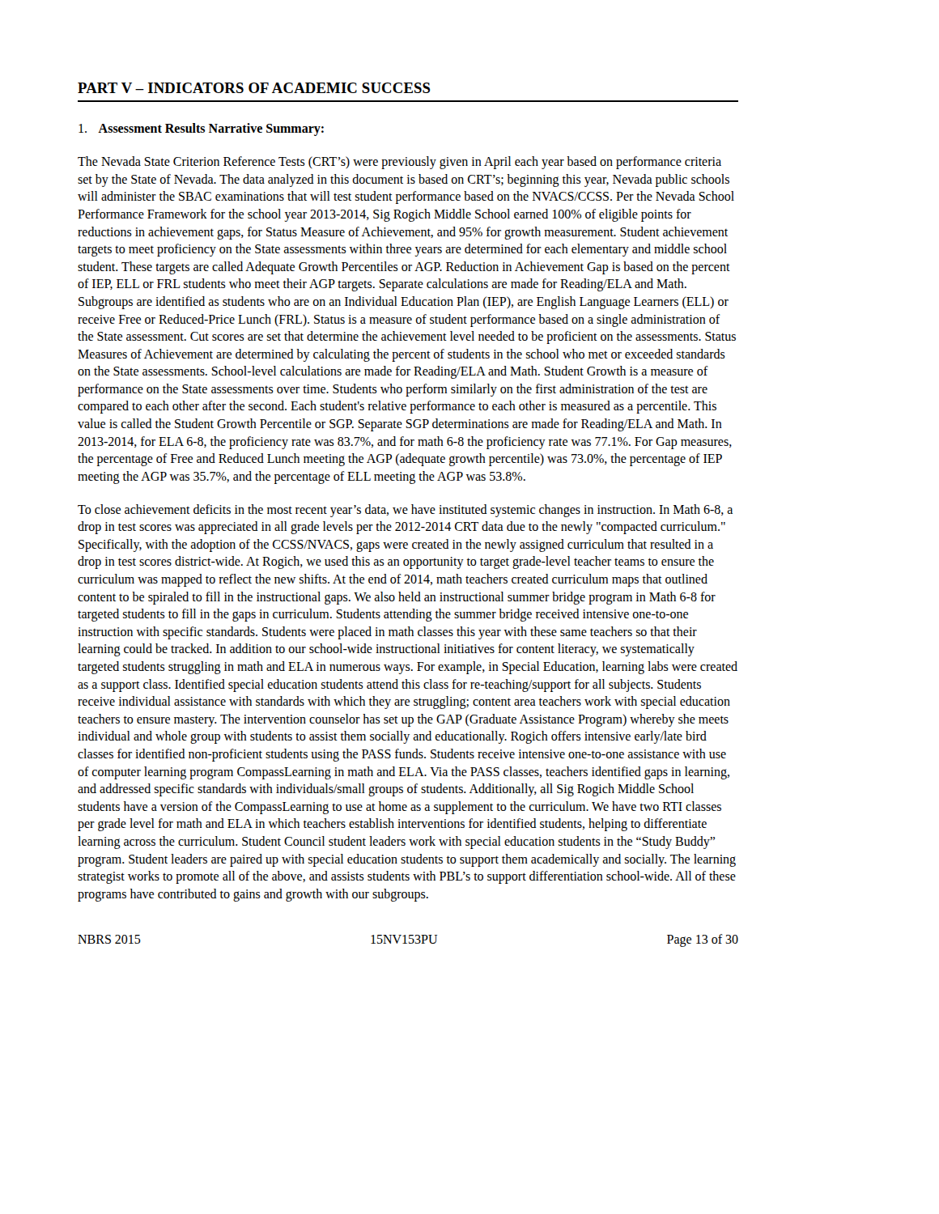PART V – INDICATORS OF ACADEMIC SUCCESS
1. Assessment Results Narrative Summary:
The Nevada State Criterion Reference Tests (CRT’s) were previously given in April each year based on performance criteria set by the State of Nevada. The data analyzed in this document is based on CRT’s; beginning this year, Nevada public schools will administer the SBAC examinations that will test student performance based on the NVACS/CCSS. Per the Nevada School Performance Framework for the school year 2013-2014, Sig Rogich Middle School earned 100% of eligible points for reductions in achievement gaps, for Status Measure of Achievement, and 95% for growth measurement. Student achievement targets to meet proficiency on the State assessments within three years are determined for each elementary and middle school student. These targets are called Adequate Growth Percentiles or AGP. Reduction in Achievement Gap is based on the percent of IEP, ELL or FRL students who meet their AGP targets. Separate calculations are made for Reading/ELA and Math. Subgroups are identified as students who are on an Individual Education Plan (IEP), are English Language Learners (ELL) or receive Free or Reduced-Price Lunch (FRL). Status is a measure of student performance based on a single administration of the State assessment. Cut scores are set that determine the achievement level needed to be proficient on the assessments. Status Measures of Achievement are determined by calculating the percent of students in the school who met or exceeded standards on the State assessments. School-level calculations are made for Reading/ELA and Math. Student Growth is a measure of performance on the State assessments over time. Students who perform similarly on the first administration of the test are compared to each other after the second. Each student's relative performance to each other is measured as a percentile. This value is called the Student Growth Percentile or SGP. Separate SGP determinations are made for Reading/ELA and Math. In 2013-2014, for ELA 6-8, the proficiency rate was 83.7%, and for math 6-8 the proficiency rate was 77.1%. For Gap measures, the percentage of Free and Reduced Lunch meeting the AGP (adequate growth percentile) was 73.0%, the percentage of IEP meeting the AGP was 35.7%, and the percentage of ELL meeting the AGP was 53.8%.
To close achievement deficits in the most recent year’s data, we have instituted systemic changes in instruction. In Math 6-8, a drop in test scores was appreciated in all grade levels per the 2012-2014 CRT data due to the newly "compacted curriculum." Specifically, with the adoption of the CCSS/NVACS, gaps were created in the newly assigned curriculum that resulted in a drop in test scores district-wide. At Rogich, we used this as an opportunity to target grade-level teacher teams to ensure the curriculum was mapped to reflect the new shifts. At the end of 2014, math teachers created curriculum maps that outlined content to be spiraled to fill in the instructional gaps. We also held an instructional summer bridge program in Math 6-8 for targeted students to fill in the gaps in curriculum. Students attending the summer bridge received intensive one-to-one instruction with specific standards. Students were placed in math classes this year with these same teachers so that their learning could be tracked. In addition to our school-wide instructional initiatives for content literacy, we systematically targeted students struggling in math and ELA in numerous ways. For example, in Special Education, learning labs were created as a support class. Identified special education students attend this class for re-teaching/support for all subjects. Students receive individual assistance with standards with which they are struggling; content area teachers work with special education teachers to ensure mastery. The intervention counselor has set up the GAP (Graduate Assistance Program) whereby she meets individual and whole group with students to assist them socially and educationally. Rogich offers intensive early/late bird classes for identified non-proficient students using the PASS funds. Students receive intensive one-to-one assistance with use of computer learning program CompassLearning in math and ELA. Via the PASS classes, teachers identified gaps in learning, and addressed specific standards with individuals/small groups of students. Additionally, all Sig Rogich Middle School students have a version of the CompassLearning to use at home as a supplement to the curriculum. We have two RTI classes per grade level for math and ELA in which teachers establish interventions for identified students, helping to differentiate learning across the curriculum. Student Council student leaders work with special education students in the “Study Buddy” program. Student leaders are paired up with special education students to support them academically and socially. The learning strategist works to promote all of the above, and assists students with PBL’s to support differentiation school-wide. All of these programs have contributed to gains and growth with our subgroups.
NBRS 2015 15NV153PU Page 13 of 30